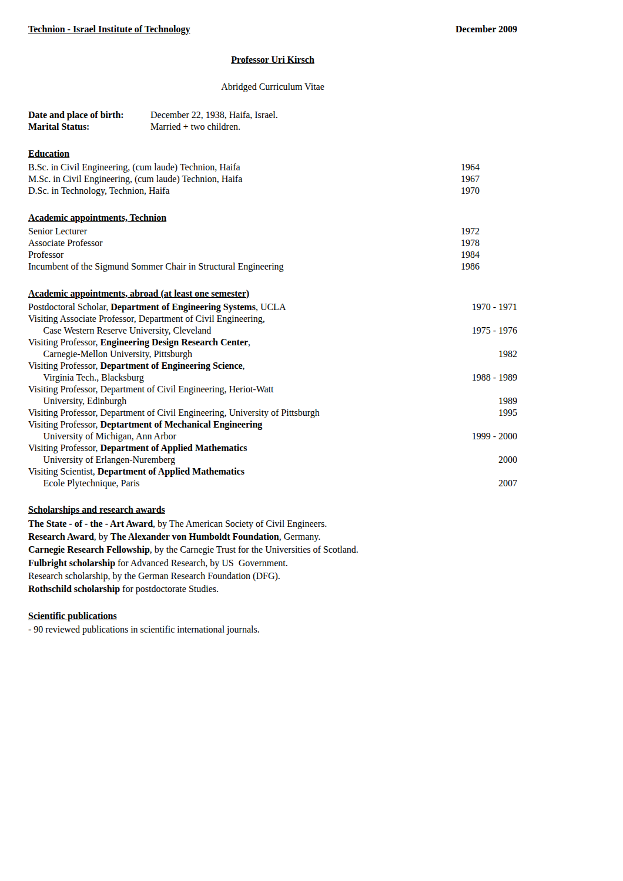Technion - Israel Institute of Technology December 2009
Professor Uri Kirsch
Abridged Curriculum Vitae
| Date and place of birth: | December 22, 1938, Haifa, Israel. |
| Marital Status: | Married + two children. |
Education
| B.Sc. in Civil Engineering, (cum laude) Technion, Haifa | 1964 |
| M.Sc. in Civil Engineering, (cum laude) Technion, Haifa | 1967 |
| D.Sc. in Technology, Technion, Haifa | 1970 |
Academic appointments, Technion
| Senior Lecturer | 1972 |
| Associate Professor | 1978 |
| Professor | 1984 |
| Incumbent of the Sigmund Sommer Chair in Structural Engineering | 1986 |
Academic appointments, abroad (at least one semester)
| Postdoctoral Scholar, Department of Engineering Systems , UCLA | 1970 - 1971 |
| Visiting Associate Professor, Department of Civil Engineering, | |
| Case Western Reserve University, Cleveland | 1975 - 1976 |
| Visiting Professor, Engineering Design Research Center , | |
| Carnegie-Mellon University, Pittsburgh | 1982 |
| Visiting Professor, Department of Engineering Science , | |
| Virginia Tech., Blacksburg | 1988 - 1989 |
| Visiting Professor, Department of Civil Engineering, Heriot-Watt | |
| University, Edinburgh | 1989 |
| Visiting Professor, Department of Civil Engineering, University of Pittsburgh | 1995 |
| Visiting Professor, Deptartment of Mechanical Engineering | |
| University of Michigan, Ann Arbor | 1999 - 2000 |
| Visiting Professor, Department of Applied Mathematics | |
| University of Erlangen-Nuremberg | 2000 |
| Visiting Scientist, Department of Applied Mathematics | |
| Ecole Plytechnique, Paris | 2007 |
Scholarships and research awards
The State - of - the - Art Award, by The American Society of Civil Engineers.
Research Award, by The Alexander von Humboldt Foundation, Germany.
Carnegie Research Fellowship, by the Carnegie Trust for the Universities of Scotland.
Fulbright scholarship for Advanced Research, by US Government.
Research scholarship, by the German Research Foundation (DFG).
Rothschild scholarship for postdoctorate Studies.
Scientific publications
90 reviewed publications in scientific international journals.